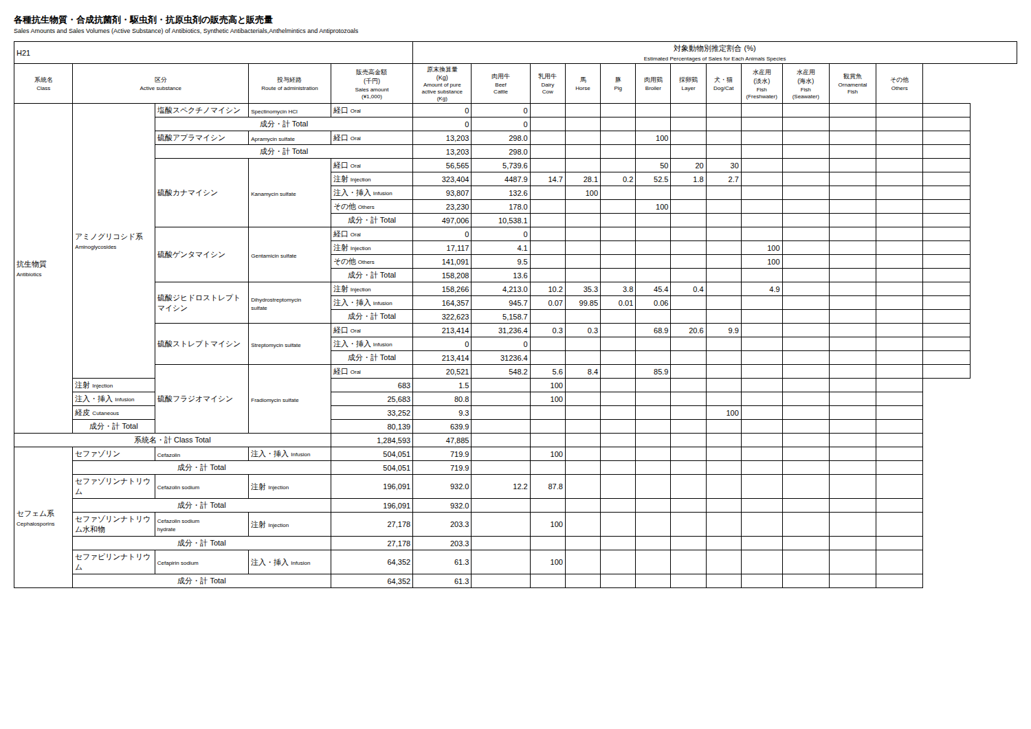各種抗生物質・合成抗菌剤・駆虫剤・抗原虫剤の販売高と販売量
Sales Amounts and Sales Volumes (Active Substance) of Antibiotics, Synthetic Antibacterials,Anthelmintics and Antiprotozoals
| H21 | 対象動物別推定割合 (%) Estimated Percentages of Sales for Each Animals Species |
| --- | --- |
| 系統名 Class | 区分 Active substance | 投与経路 Route of administration | 販売高金額 (千円) Sales amount (¥1,000) | 原末換算量 (Kg) Amount of pure active substance (Kg) | 肉用牛 Beef Cattle | 乳用牛 Dairy Cow | 馬 Horse | 豚 Pig | 肉用鶏 Broiler | 採卵鶏 Layer | 犬・猫 Dog/Cat | 水産用 (淡水) Fish (Freshwater) | 水産用 (海水) Fish (Seawater) | 観賞魚 Ornamental Fish | その他 Others |
| 抗生物質 Antibiotics | アミノグリコシド系 Aminoglycosides | 塩酸スペクチノマイシン | Spectinomycin HCl | 経口 Oral | 0 | 0 | | | | | | | | | | | |
| 成分・計 Total | 0 | 0 | | | | | | | | | | | |
| 硫酸アプラマイシン | Apramycin sulfate | 経口 Oral | 13,203 | 298.0 | | | | 100 | | | | | | | |
| 成分・計 Total | 13,203 | 298.0 | | | | | | | | | | | |
| 硫酸カナマイシン | Kanamycin sulfate | 経口 Oral | 56,565 | 5,739.6 | | | | 50 | 20 | 30 | | | | | |
| 注射 Injection | 323,404 | 4487.9 | 14.7 | 28.1 | 0.2 | 52.5 | 1.8 | 2.7 | | | | | |
| 注入・挿入 Infusion | 93,807 | 132.6 | | 100 | | | | | | | | | |
| その他 Others | 23,230 | 178.0 | | | | 100 | | | | | | | |
| 成分・計 Total | 497,006 | 10,538.1 | | | | | | | | | | | |
| 硫酸ゲンタマイシン | Gentamicin sulfate | 経口 Oral | 0 | 0 | | | | | | | | | | | |
| 注射 Injection | 17,117 | 4.1 | | | | | | | 100 | | | | |
| その他 Others | 141,091 | 9.5 | | | | | | | 100 | | | | |
| 成分・計 Total | 158,208 | 13.6 | | | | | | | | | | | |
| 硫酸ジヒドロストレプトマイシン | Dihydrostreptomycin sulfate | 注射 Injection | 158,266 | 4,213.0 | 10.2 | 35.3 | 3.8 | 45.4 | 0.4 | | 4.9 | | | | |
| 注入・挿入 Infusion | 164,357 | 945.7 | 0.07 | 99.85 | 0.01 | 0.06 | | | | | | | |
| 成分・計 Total | 322,623 | 5,158.7 | | | | | | | | | | | |
| 硫酸ストレプトマイシン | Streptomycin sulfate | 経口 Oral | 213,414 | 31,236.4 | 0.3 | 0.3 | | 68.9 | 20.6 | 9.9 | | | | | |
| 注入・挿入 Infusion | 0 | 0 | | | | | | | | | | | |
| 成分・計 Total | 213,414 | 31236.4 | | | | | | | | | | | |
| 硫酸フラジオマイシン | Fradiomycin sulfate | 経口 Oral | 20,521 | 548.2 | 5.6 | 8.4 | | 85.9 | | | | | | | |
| 注射 Injection | 683 | 1.5 | | 100 | | | | | | | | | |
| 注入・挿入 Infusion | 25,683 | 80.8 | | 100 | | | | | | | | | |
| 経皮 Cutaneous | 33,252 | 9.3 | | | | | | | 100 | | | | |
| 成分・計 Total | 80,139 | 639.9 | | | | | | | | | | | |
| 系統名・計 Class Total | 1,284,593 | 47,885 | | | | | | | | | | | |
| セフェム系 Cephalosporins | セファゾリン | Cefazolin | 注入・挿入 Infusion | 504,051 | 719.9 | | 100 | | | | | | | | | |
| 成分・計 Total | 504,051 | 719.9 | | | | | | | | | | | |
| セファゾリンナトリウム | Cefazolin sodium | 注射 Injection | 196,091 | 932.0 | 12.2 | 87.8 | | | | | | | | | |
| 成分・計 Total | 196,091 | 932.0 | | | | | | | | | | | |
| セファゾリンナトリウム水和物 | Cefazolin sodium hydrate | 注射 Injection | 27,178 | 203.3 | | 100 | | | | | | | | | |
| 成分・計 Total | 27,178 | 203.3 | | | | | | | | | | | |
| セファピリンナトリウム | Cefapirin sodium | 注入・挿入 Infusion | 64,352 | 61.3 | | 100 | | | | | | | | | |
| 成分・計 Total | 64,352 | 61.3 | | | | | | | | | | | |